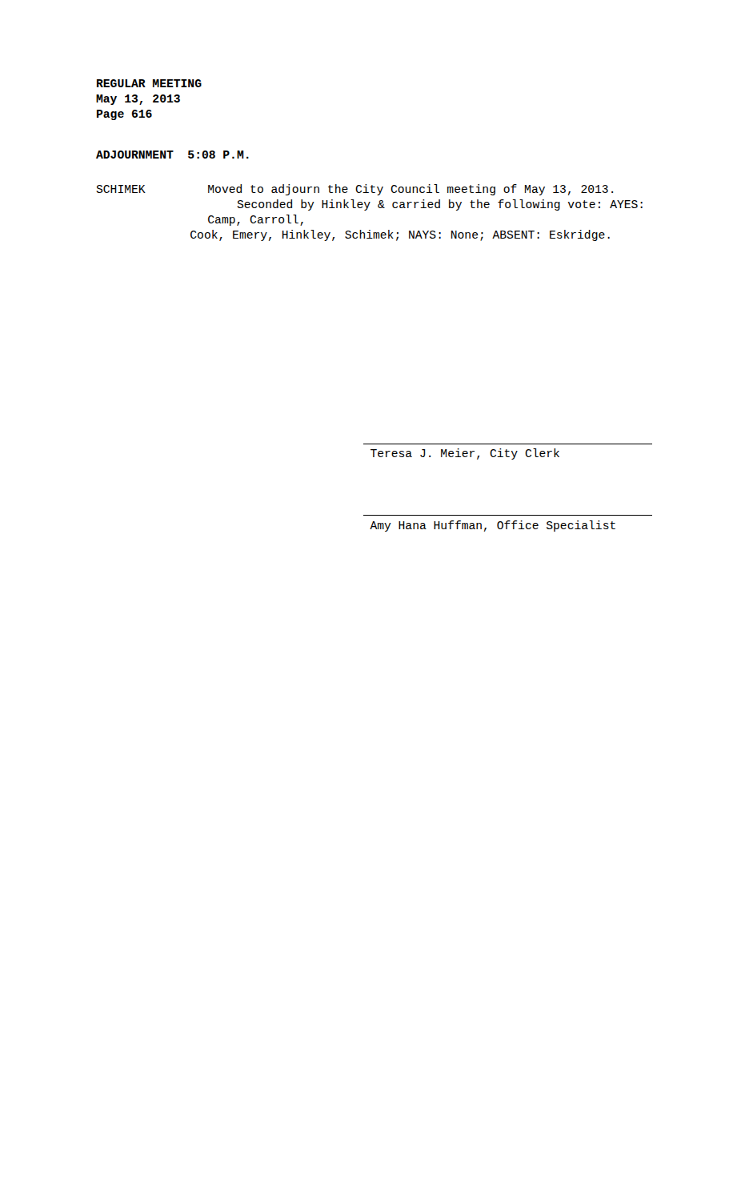REGULAR MEETING
May 13, 2013
Page 616
ADJOURNMENT 5:08 P.M.
SCHIMEK
Moved to adjourn the City Council meeting of May 13, 2013.
Seconded by Hinkley & carried by the following vote: AYES: Camp, Carroll,
Cook, Emery, Hinkley, Schimek; NAYS: None; ABSENT: Eskridge.
Teresa J. Meier, City Clerk
Amy Hana Huffman, Office Specialist